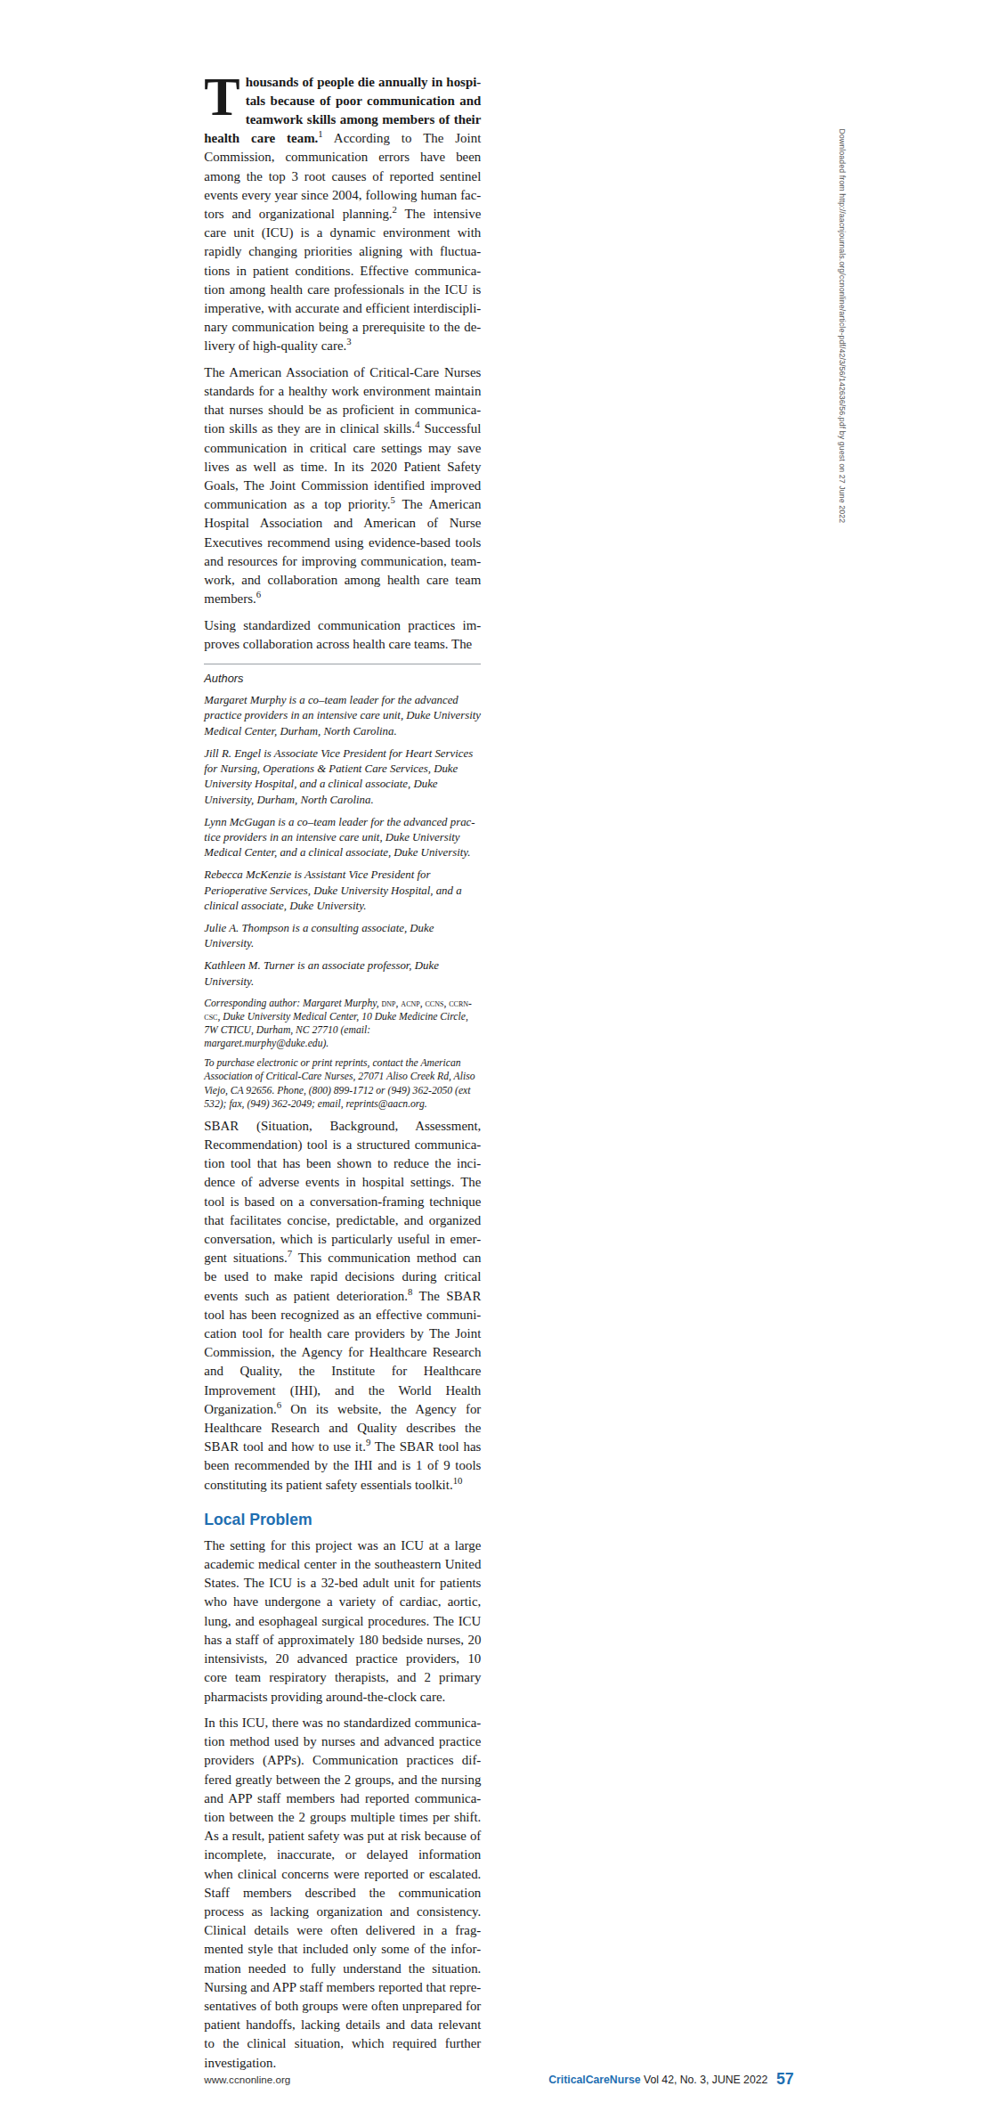Downloaded from http://aacnjournals.org/ccnonline/article-pdf/42/3/56/142636/56.pdf by guest on 27 June 2022
Thousands of people die annually in hospitals because of poor communication and teamwork skills among members of their health care team.1 According to The Joint Commission, communication errors have been among the top 3 root causes of reported sentinel events every year since 2004, following human factors and organizational planning.2 The intensive care unit (ICU) is a dynamic environment with rapidly changing priorities aligning with fluctuations in patient conditions. Effective communication among health care professionals in the ICU is imperative, with accurate and efficient interdisciplinary communication being a prerequisite to the delivery of high-quality care.3
The American Association of Critical-Care Nurses standards for a healthy work environment maintain that nurses should be as proficient in communication skills as they are in clinical skills.4 Successful communication in critical care settings may save lives as well as time. In its 2020 Patient Safety Goals, The Joint Commission identified improved communication as a top priority.5 The American Hospital Association and American of Nurse Executives recommend using evidence-based tools and resources for improving communication, teamwork, and collaboration among health care team members.6
Using standardized communication practices improves collaboration across health care teams. The
Authors
Margaret Murphy is a co–team leader for the advanced practice providers in an intensive care unit, Duke University Medical Center, Durham, North Carolina.
Jill R. Engel is Associate Vice President for Heart Services for Nursing, Operations & Patient Care Services, Duke University Hospital, and a clinical associate, Duke University, Durham, North Carolina.
Lynn McGugan is a co–team leader for the advanced practice providers in an intensive care unit, Duke University Medical Center, and a clinical associate, Duke University.
Rebecca McKenzie is Assistant Vice President for Perioperative Services, Duke University Hospital, and a clinical associate, Duke University.
Julie A. Thompson is a consulting associate, Duke University.
Kathleen M. Turner is an associate professor, Duke University.
Corresponding author: Margaret Murphy, dnp, acnp, ccns, ccrn-csc, Duke University Medical Center, 10 Duke Medicine Circle, 7W CTICU, Durham, NC 27710 (email: margaret.murphy@duke.edu).
To purchase electronic or print reprints, contact the American Association of Critical-Care Nurses, 27071 Aliso Creek Rd, Aliso Viejo, CA 92656. Phone, (800) 899-1712 or (949) 362-2050 (ext 532); fax, (949) 362-2049; email, reprints@aacn.org.
SBAR (Situation, Background, Assessment, Recommendation) tool is a structured communication tool that has been shown to reduce the incidence of adverse events in hospital settings. The tool is based on a conversation-framing technique that facilitates concise, predictable, and organized conversation, which is particularly useful in emergent situations.7 This communication method can be used to make rapid decisions during critical events such as patient deterioration.8 The SBAR tool has been recognized as an effective communication tool for health care providers by The Joint Commission, the Agency for Healthcare Research and Quality, the Institute for Healthcare Improvement (IHI), and the World Health Organization.6 On its website, the Agency for Healthcare Research and Quality describes the SBAR tool and how to use it.9 The SBAR tool has been recommended by the IHI and is 1 of 9 tools constituting its patient safety essentials toolkit.10
Local Problem
The setting for this project was an ICU at a large academic medical center in the southeastern United States. The ICU is a 32-bed adult unit for patients who have undergone a variety of cardiac, aortic, lung, and esophageal surgical procedures. The ICU has a staff of approximately 180 bedside nurses, 20 intensivists, 20 advanced practice providers, 10 core team respiratory therapists, and 2 primary pharmacists providing around-the-clock care.
In this ICU, there was no standardized communication method used by nurses and advanced practice providers (APPs). Communication practices differed greatly between the 2 groups, and the nursing and APP staff members had reported communication between the 2 groups multiple times per shift. As a result, patient safety was put at risk because of incomplete, inaccurate, or delayed information when clinical concerns were reported or escalated. Staff members described the communication process as lacking organization and consistency. Clinical details were often delivered in a fragmented style that included only some of the information needed to fully understand the situation. Nursing and APP staff members reported that representatives of both groups were often unprepared for patient handoffs, lacking details and data relevant to the clinical situation, which required further investigation.
www.ccnonline.org
CriticalCareNurse Vol 42, No. 3, JUNE 2022 57